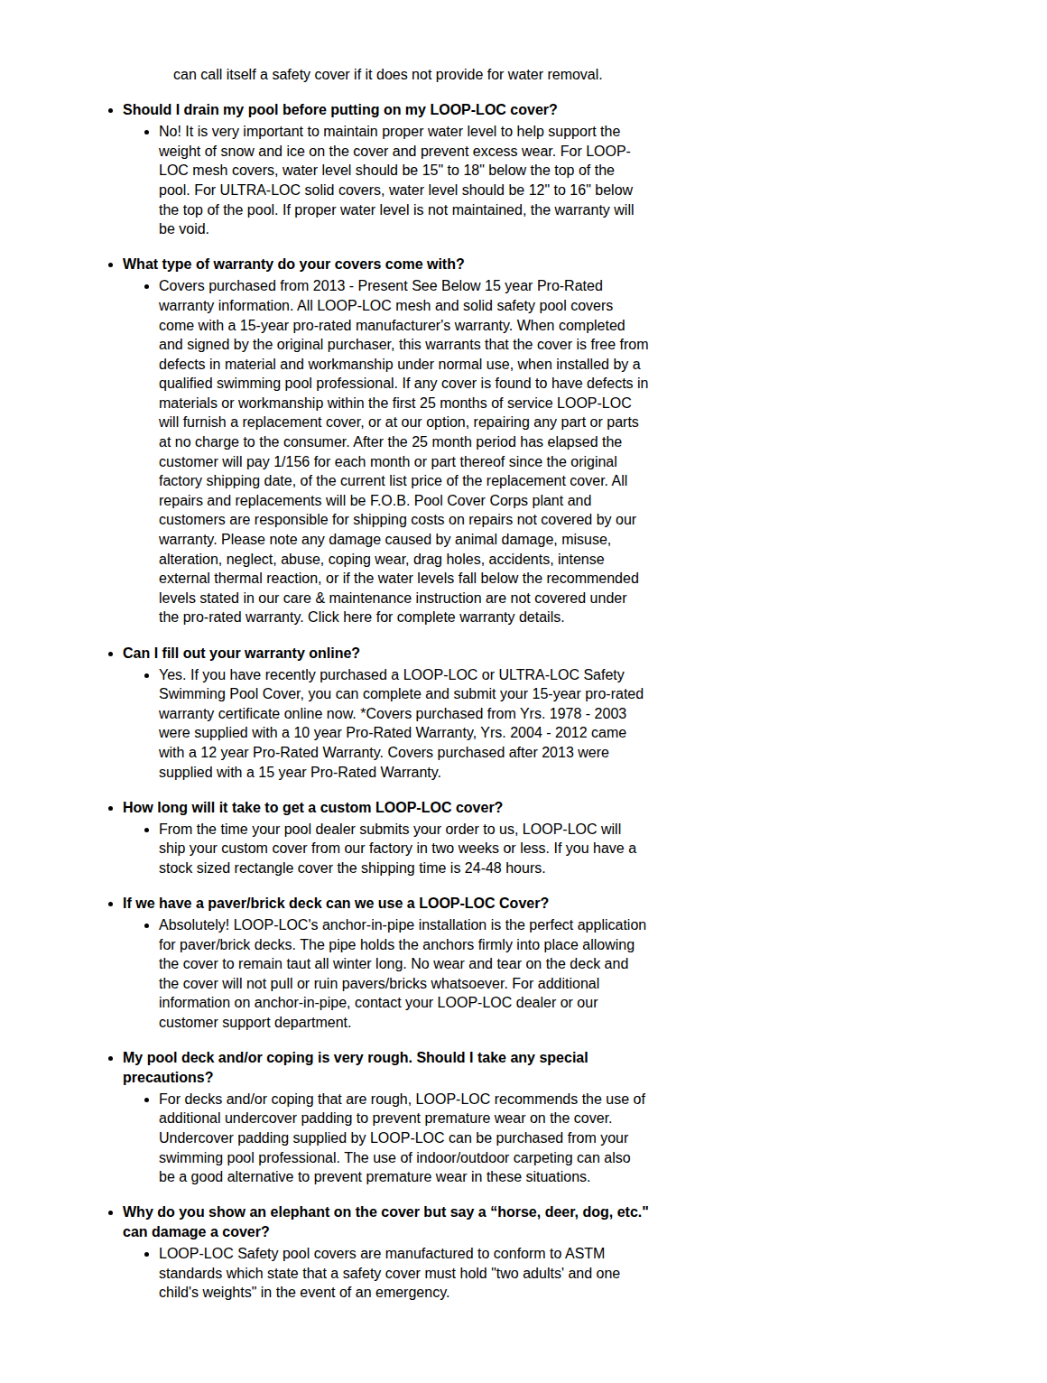can call itself a safety cover if it does not provide for water removal.
Should I drain my pool before putting on my LOOP-LOC cover?
No! It is very important to maintain proper water level to help support the weight of snow and ice on the cover and prevent excess wear. For LOOP-LOC mesh covers, water level should be 15" to 18" below the top of the pool. For ULTRA-LOC solid covers, water level should be 12" to 16" below the top of the pool. If proper water level is not maintained, the warranty will be void.
What type of warranty do your covers come with?
Covers purchased from 2013 - Present See Below 15 year Pro-Rated warranty information. All LOOP-LOC mesh and solid safety pool covers come with a 15-year pro-rated manufacturer's warranty. When completed and signed by the original purchaser, this warrants that the cover is free from defects in material and workmanship under normal use, when installed by a qualified swimming pool professional. If any cover is found to have defects in materials or workmanship within the first 25 months of service LOOP-LOC will furnish a replacement cover, or at our option, repairing any part or parts at no charge to the consumer. After the 25 month period has elapsed the customer will pay 1/156 for each month or part thereof since the original factory shipping date, of the current list price of the replacement cover. All repairs and replacements will be F.O.B. Pool Cover Corps plant and customers are responsible for shipping costs on repairs not covered by our warranty. Please note any damage caused by animal damage, misuse, alteration, neglect, abuse, coping wear, drag holes, accidents, intense external thermal reaction, or if the water levels fall below the recommended levels stated in our care & maintenance instruction are not covered under the pro-rated warranty. Click here for complete warranty details.
Can I fill out your warranty online?
Yes. If you have recently purchased a LOOP-LOC or ULTRA-LOC Safety Swimming Pool Cover, you can complete and submit your 15-year pro-rated warranty certificate online now. *Covers purchased from Yrs. 1978 - 2003 were supplied with a 10 year Pro-Rated Warranty, Yrs. 2004 - 2012 came with a 12 year Pro-Rated Warranty. Covers purchased after 2013 were supplied with a 15 year Pro-Rated Warranty.
How long will it take to get a custom LOOP-LOC cover?
From the time your pool dealer submits your order to us, LOOP-LOC will ship your custom cover from our factory in two weeks or less. If you have a stock sized rectangle cover the shipping time is 24-48 hours.
If we have a paver/brick deck can we use a LOOP-LOC Cover?
Absolutely! LOOP-LOC's anchor-in-pipe installation is the perfect application for paver/brick decks. The pipe holds the anchors firmly into place allowing the cover to remain taut all winter long. No wear and tear on the deck and the cover will not pull or ruin pavers/bricks whatsoever. For additional information on anchor-in-pipe, contact your LOOP-LOC dealer or our customer support department.
My pool deck and/or coping is very rough. Should I take any special precautions?
For decks and/or coping that are rough, LOOP-LOC recommends the use of additional undercover padding to prevent premature wear on the cover. Undercover padding supplied by LOOP-LOC can be purchased from your swimming pool professional. The use of indoor/outdoor carpeting can also be a good alternative to prevent premature wear in these situations.
Why do you show an elephant on the cover but say a “horse, deer, dog, etc." can damage a cover?
LOOP-LOC Safety pool covers are manufactured to conform to ASTM standards which state that a safety cover must hold "two adults' and one child's weights" in the event of an emergency.